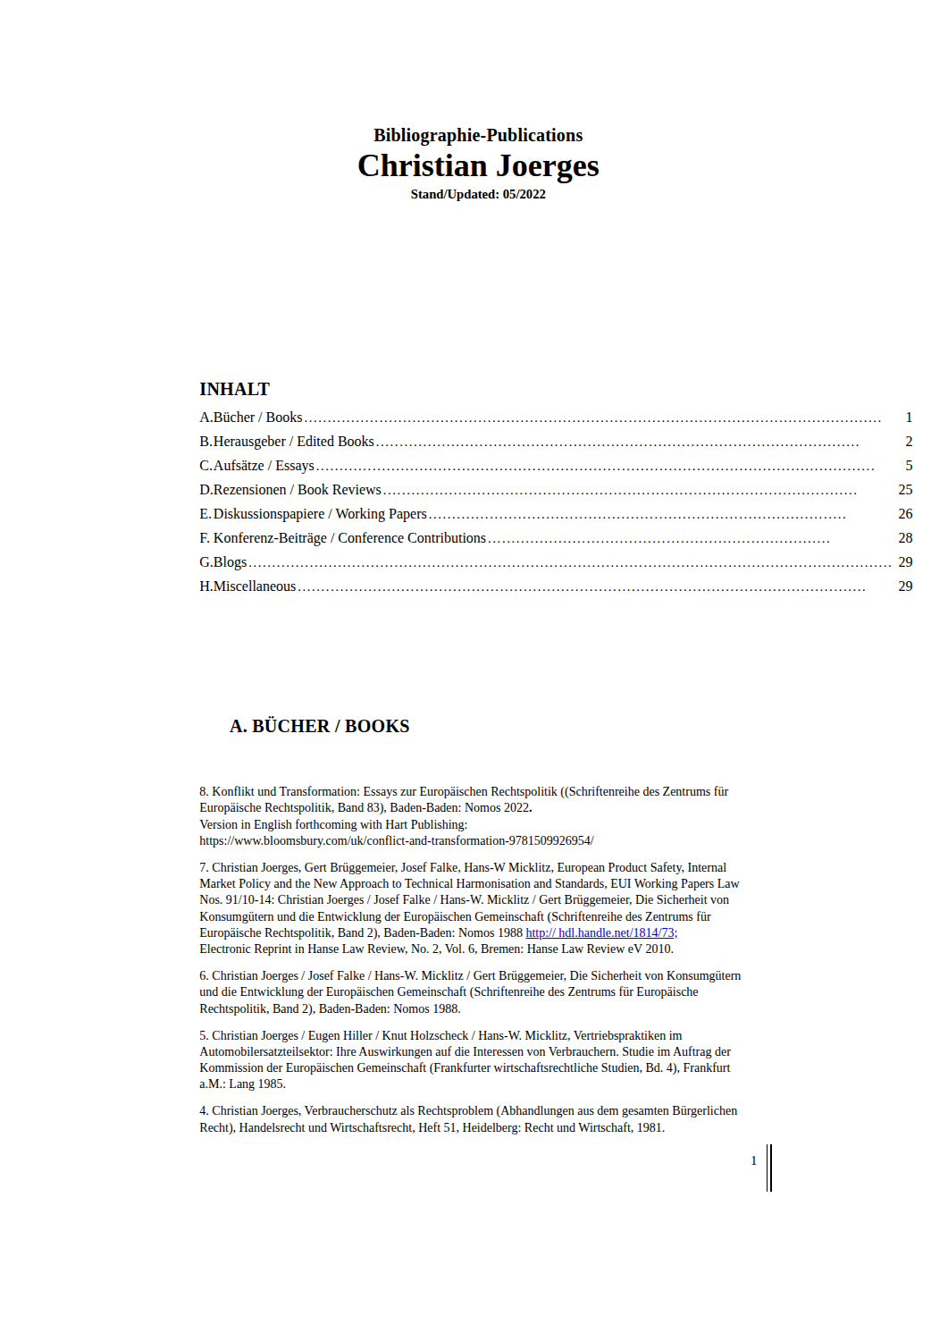Bibliographie-Publications
Christian Joerges
Stand/Updated: 05/2022
INHALT
| A. | Bücher / Books ........................................................................................................................... 1 |
| B. | Herausgeber / Edited Books ....................................................................................................... 2 |
| C. | Aufsätze / Essays ....................................................................................................................... 5 |
| D. | Rezensionen / Book Reviews ..................................................................................................... 25 |
| E. | Diskussionspapiere / Working Papers ......................................................................................... 26 |
| F. | Konferenz-Beiträge / Conference Contributions ......................................................................... 28 |
| G. | Blogs ......................................................................................................................................... 29 |
| H. | Miscellaneous ......................................................................................................................... 29 |
A. BÜCHER / BOOKS
8. Konflikt und Transformation: Essays zur Europäischen Rechtspolitik ((Schriftenreihe des Zentrums für Europäische Rechtspolitik, Band 83), Baden-Baden: Nomos 2022.
Version in English forthcoming with Hart Publishing:
https://www.bloomsbury.com/uk/conflict-and-transformation-9781509926954/
7. Christian Joerges, Gert Brüggemeier, Josef Falke, Hans-W Micklitz, European Product Safety, Internal Market Policy and the New Approach to Technical Harmonisation and Standards, EUI Working Papers Law Nos. 91/10-14: Christian Joerges / Josef Falke / Hans-W. Micklitz / Gert Brüggemeier, Die Sicherheit von Konsumgütern und die Entwicklung der Europäischen Gemeinschaft (Schriftenreihe des Zentrums für Europäische Rechtspolitik, Band 2), Baden-Baden: Nomos 1988 http:// hdl.handle.net/1814/73;
Electronic Reprint in Hanse Law Review, No. 2, Vol. 6, Bremen: Hanse Law Review eV 2010.
6. Christian Joerges / Josef Falke / Hans-W. Micklitz / Gert Brüggemeier, Die Sicherheit von Konsumgütern und die Entwicklung der Europäischen Gemeinschaft (Schriftenreihe des Zentrums für Europäische Rechtspolitik, Band 2), Baden-Baden: Nomos 1988.
5. Christian Joerges / Eugen Hiller / Knut Holzscheck / Hans-W. Micklitz, Vertriebspraktiken im Automobilersatzteilsektor: Ihre Auswirkungen auf die Interessen von Verbrauchern. Studie im Auftrag der Kommission der Europäischen Gemeinschaft (Frankfurter wirtschaftsrechtliche Studien, Bd. 4), Frankfurt a.M.: Lang 1985.
4. Christian Joerges, Verbraucherschutz als Rechtsproblem (Abhandlungen aus dem gesamten Bürgerlichen Recht), Handelsrecht und Wirtschaftsrecht, Heft 51, Heidelberg: Recht und Wirtschaft, 1981.
1